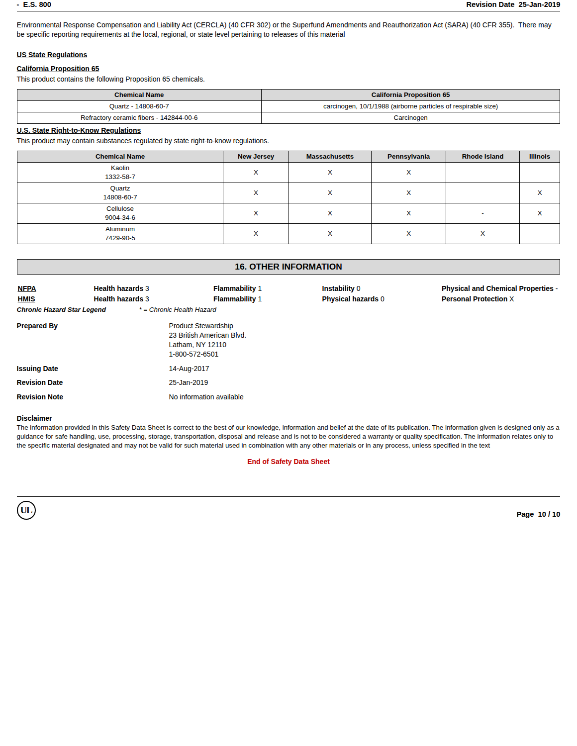- E.S. 800
Revision Date 25-Jan-2019
Environmental Response Compensation and Liability Act (CERCLA) (40 CFR 302) or the Superfund Amendments and Reauthorization Act (SARA) (40 CFR 355). There may be specific reporting requirements at the local, regional, or state level pertaining to releases of this material
US State Regulations
California Proposition 65
This product contains the following Proposition 65 chemicals.
| Chemical Name | California Proposition 65 |
| --- | --- |
| Quartz - 14808-60-7 | carcinogen, 10/1/1988 (airborne particles of respirable size) |
| Refractory ceramic fibers - 142844-00-6 | Carcinogen |
U.S. State Right-to-Know Regulations
This product may contain substances regulated by state right-to-know regulations.
| Chemical Name | New Jersey | Massachusetts | Pennsylvania | Rhode Island | Illinois |
| --- | --- | --- | --- | --- | --- |
| Kaolin 1332-58-7 | X | X | X | | |
| Quartz 14808-60-7 | X | X | X | | X |
| Cellulose 9004-34-6 | X | X | X | - | X |
| Aluminum 7429-90-5 | X | X | X | X | |
16. OTHER INFORMATION
| NFPA | Health hazards 3 | Flammability 1 | Instability 0 | Physical and Chemical Properties - |
| HMIS | Health hazards 3 | Flammability 1 | Physical hazards 0 | Personal Protection X |
Chronic Hazard Star Legend * = Chronic Health Hazard
| Prepared By | Product Stewardship 23 British American Blvd. Latham, NY 12110 1-800-572-6501 |
| Issuing Date | 14-Aug-2017 |
| Revision Date | 25-Jan-2019 |
| Revision Note | No information available |
Disclaimer
The information provided in this Safety Data Sheet is correct to the best of our knowledge, information and belief at the date of its publication. The information given is designed only as a guidance for safe handling, use, processing, storage, transportation, disposal and release and is not to be considered a warranty or quality specification. The information relates only to the specific material designated and may not be valid for such material used in combination with any other materials or in any process, unless specified in the text
End of Safety Data Sheet
UL
Page 10 / 10